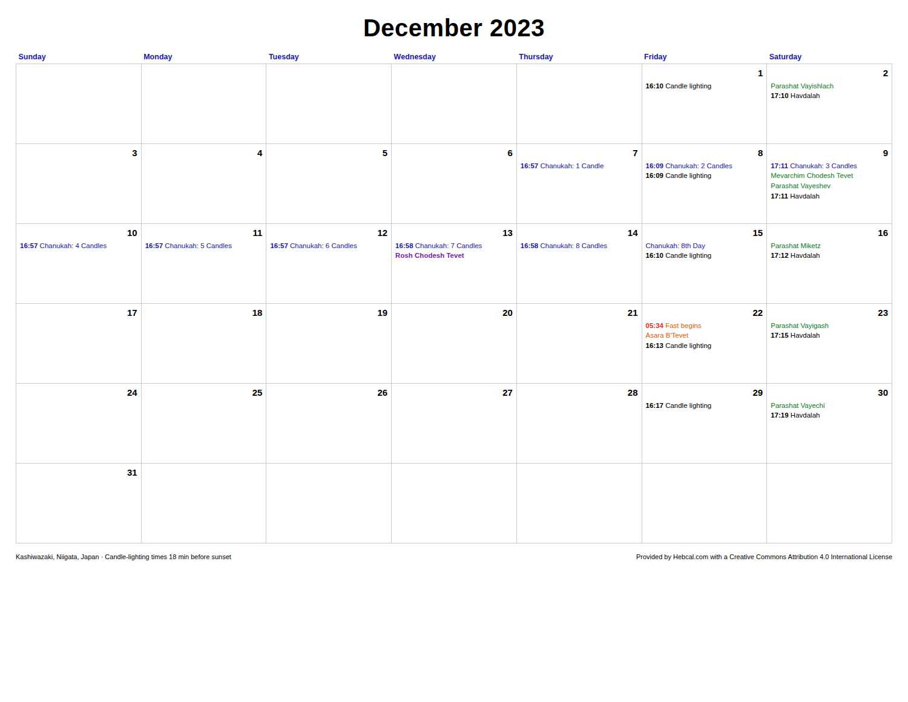December 2023
| Sunday | Monday | Tuesday | Wednesday | Thursday | Friday | Saturday |
| --- | --- | --- | --- | --- | --- | --- |
| | | | | | 1 16:10 Candle lighting | 2 Parashat Vayishlach 17:10 Havdalah |
| 3 | 4 | 5 | 6 | 7 16:57 Chanukah: 1 Candle | 8 16:09 Chanukah: 2 Candles 16:09 Candle lighting | 9 17:11 Chanukah: 3 Candles Mevarchim Chodesh Tevet Parashat Vayeshev 17:11 Havdalah |
| 10 16:57 Chanukah: 4 Candles | 11 16:57 Chanukah: 5 Candles | 12 16:57 Chanukah: 6 Candles | 13 16:58 Chanukah: 7 Candles Rosh Chodesh Tevet | 14 16:58 Chanukah: 8 Candles | 15 Chanukah: 8th Day 16:10 Candle lighting | 16 Parashat Miketz 17:12 Havdalah |
| 17 | 18 | 19 | 20 | 21 | 22 05:34 Fast begins Asara B'Tevet 16:13 Candle lighting | 23 Parashat Vayigash 17:15 Havdalah |
| 24 | 25 | 26 | 27 | 28 | 29 16:17 Candle lighting | 30 Parashat Vayechi 17:19 Havdalah |
| 31 | | | | | | |
Kashiwazaki, Niigata, Japan · Candle-lighting times 18 min before sunset
Provided by Hebcal.com with a Creative Commons Attribution 4.0 International License